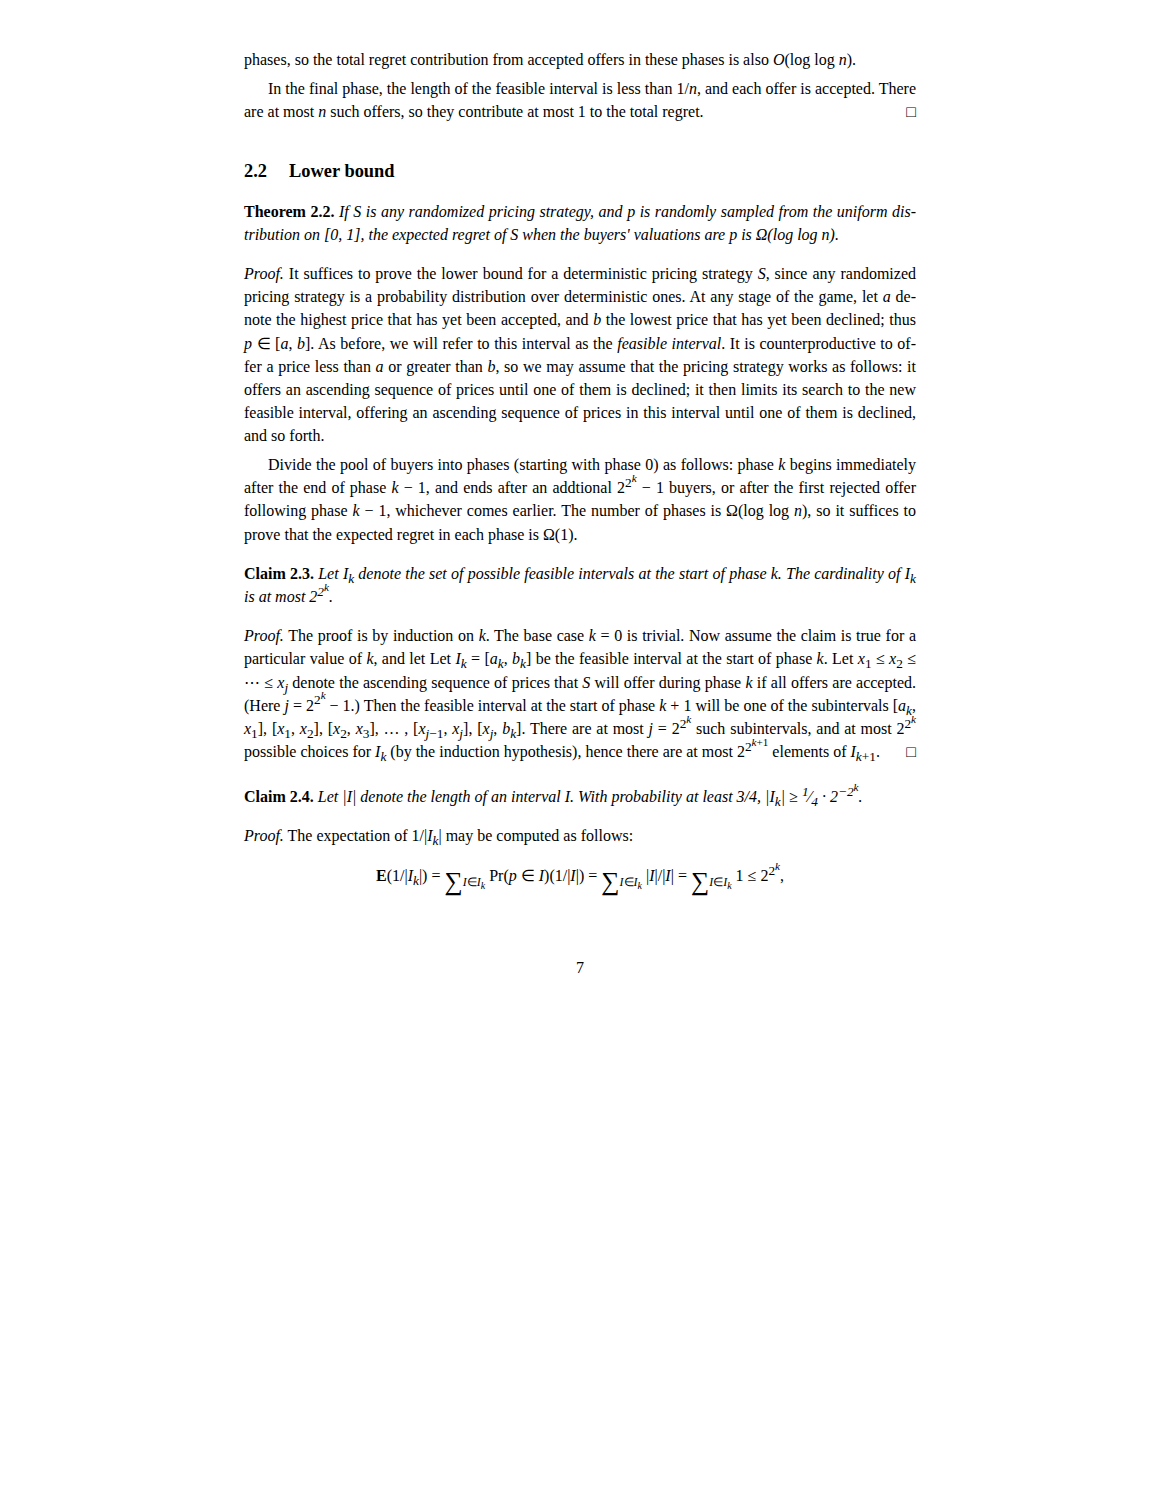phases, so the total regret contribution from accepted offers in these phases is also O(log log n).
In the final phase, the length of the feasible interval is less than 1/n, and each offer is accepted. There are at most n such offers, so they contribute at most 1 to the total regret. □
2.2 Lower bound
Theorem 2.2. If S is any randomized pricing strategy, and p is randomly sampled from the uniform distribution on [0, 1], the expected regret of S when the buyers' valuations are p is Ω(log log n).
Proof. It suffices to prove the lower bound for a deterministic pricing strategy S, since any randomized pricing strategy is a probability distribution over deterministic ones. At any stage of the game, let a denote the highest price that has yet been accepted, and b the lowest price that has yet been declined; thus p ∈ [a, b]. As before, we will refer to this interval as the feasible interval. It is counterproductive to offer a price less than a or greater than b, so we may assume that the pricing strategy works as follows: it offers an ascending sequence of prices until one of them is declined; it then limits its search to the new feasible interval, offering an ascending sequence of prices in this interval until one of them is declined, and so forth.
Divide the pool of buyers into phases (starting with phase 0) as follows: phase k begins immediately after the end of phase k − 1, and ends after an addtional 22k − 1 buyers, or after the first rejected offer following phase k − 1, whichever comes earlier. The number of phases is Ω(log log n), so it suffices to prove that the expected regret in each phase is Ω(1).
Claim 2.3. Let Ik denote the set of possible feasible intervals at the start of phase k. The cardinality of Ik is at most 22k.
Proof. The proof is by induction on k. The base case k = 0 is trivial. Now assume the claim is true for a particular value of k, and let Let Ik = [ak, bk] be the feasible interval at the start of phase k. Let x1 ≤ x2 ≤ ⋯ ≤ xj denote the ascending sequence of prices that S will offer during phase k if all offers are accepted. (Here j = 22k − 1.) Then the feasible interval at the start of phase k + 1 will be one of the subintervals [ak, x1], [x1, x2], [x2, x3], … , [xj−1, xj], [xj, bk]. There are at most j = 22k such subintervals, and at most 22k possible choices for Ik (by the induction hypothesis), hence there are at most 22k+1 elements of Ik+1. □
Claim 2.4. Let |I| denote the length of an interval I. With probability at least 3/4, |Ik| ≥ 1⁄4 · 2−2k.
Proof. The expectation of 1/|Ik| may be computed as follows:
E(1/|Ik|) = ∑I∈Ik Pr(p ∈ I)(1/|I|) = ∑I∈Ik |I|/|I| = ∑I∈Ik 1 ≤ 22k,
7